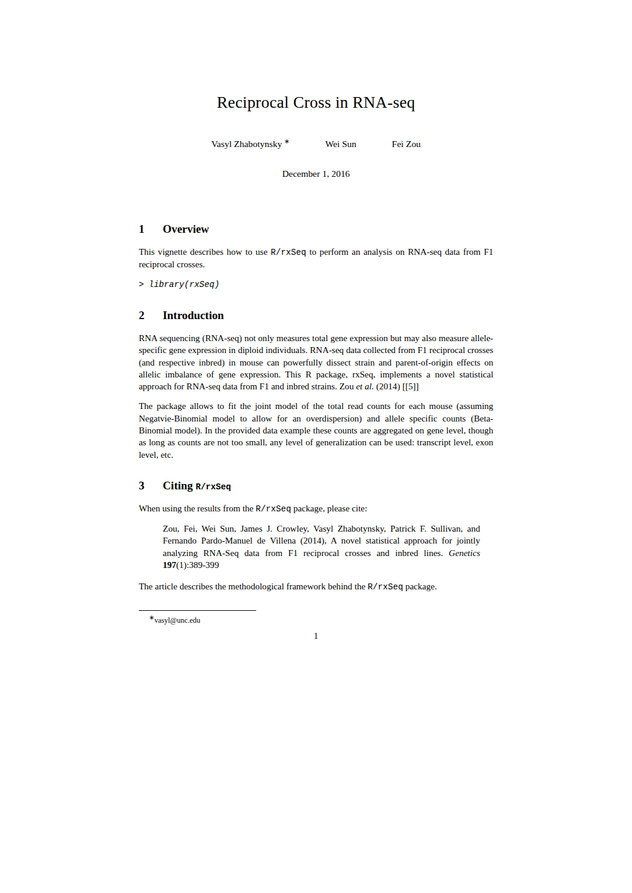Reciprocal Cross in RNA-seq
Vasyl Zhabotynsky ∗ Wei Sun Fei Zou
December 1, 2016
1 Overview
This vignette describes how to use R/rxSeq to perform an analysis on RNA-seq data from F1 reciprocal crosses.
> library(rxSeq)
2 Introduction
RNA sequencing (RNA-seq) not only measures total gene expression but may also measure allele-specific gene expression in diploid individuals. RNA-seq data collected from F1 reciprocal crosses (and respective inbred) in mouse can powerfully dissect strain and parent-of-origin effects on allelic imbalance of gene expression. This R package, rxSeq, implements a novel statistical approach for RNA-seq data from F1 and inbred strains. Zou et al. (2014) [[5]]
The package allows to fit the joint model of the total read counts for each mouse (assuming Negatvie-Binomial model to allow for an overdispersion) and allele specific counts (Beta-Binomial model). In the provided data example these counts are aggregated on gene level, though as long as counts are not too small, any level of generalization can be used: transcript level, exon level, etc.
3 Citing R/rxSeq
When using the results from the R/rxSeq package, please cite:
Zou, Fei, Wei Sun, James J. Crowley, Vasyl Zhabotynsky, Patrick F. Sullivan, and Fernando Pardo-Manuel de Villena (2014), A novel statistical approach for jointly analyzing RNA-Seq data from F1 reciprocal crosses and inbred lines. Genetics 197(1):389-399
The article describes the methodological framework behind the R/rxSeq package.
∗vasyl@unc.edu
1